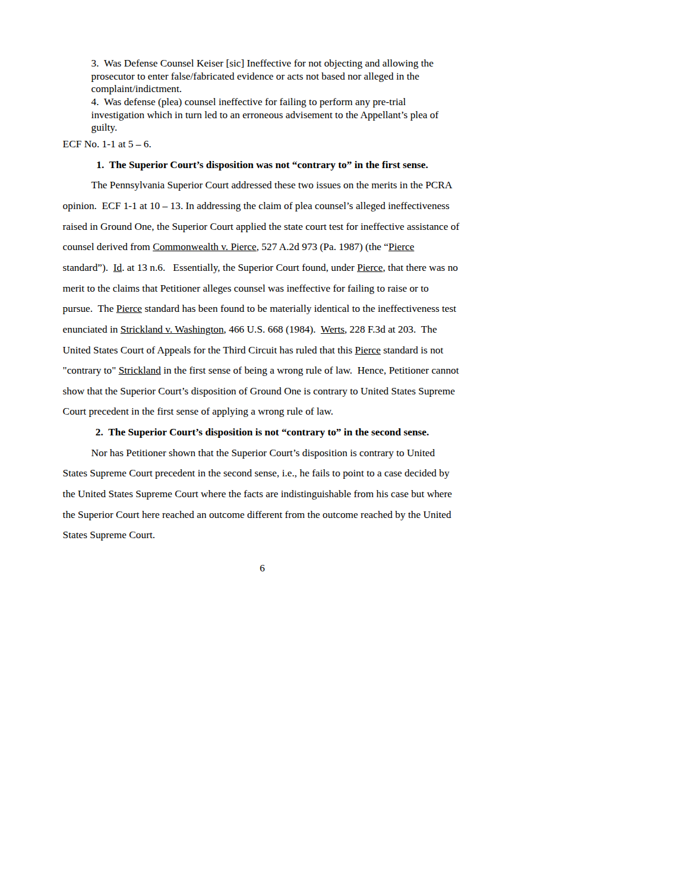3. Was Defense Counsel Keiser [sic] Ineffective for not objecting and allowing the prosecutor to enter false/fabricated evidence or acts not based nor alleged in the complaint/indictment.
4. Was defense (plea) counsel ineffective for failing to perform any pre-trial investigation which in turn led to an erroneous advisement to the Appellant’s plea of guilty.
ECF No. 1-1 at 5 – 6.
1. The Superior Court’s disposition was not “contrary to” in the first sense.
The Pennsylvania Superior Court addressed these two issues on the merits in the PCRA opinion. ECF 1-1 at 10 – 13. In addressing the claim of plea counsel’s alleged ineffectiveness raised in Ground One, the Superior Court applied the state court test for ineffective assistance of counsel derived from Commonwealth v. Pierce, 527 A.2d 973 (Pa. 1987) (the “Pierce standard”). Id. at 13 n.6. Essentially, the Superior Court found, under Pierce, that there was no merit to the claims that Petitioner alleges counsel was ineffective for failing to raise or to pursue. The Pierce standard has been found to be materially identical to the ineffectiveness test enunciated in Strickland v. Washington, 466 U.S. 668 (1984). Werts, 228 F.3d at 203. The United States Court of Appeals for the Third Circuit has ruled that this Pierce standard is not "contrary to" Strickland in the first sense of being a wrong rule of law. Hence, Petitioner cannot show that the Superior Court’s disposition of Ground One is contrary to United States Supreme Court precedent in the first sense of applying a wrong rule of law.
2. The Superior Court’s disposition is not “contrary to” in the second sense.
Nor has Petitioner shown that the Superior Court’s disposition is contrary to United States Supreme Court precedent in the second sense, i.e., he fails to point to a case decided by the United States Supreme Court where the facts are indistinguishable from his case but where the Superior Court here reached an outcome different from the outcome reached by the United States Supreme Court.
6